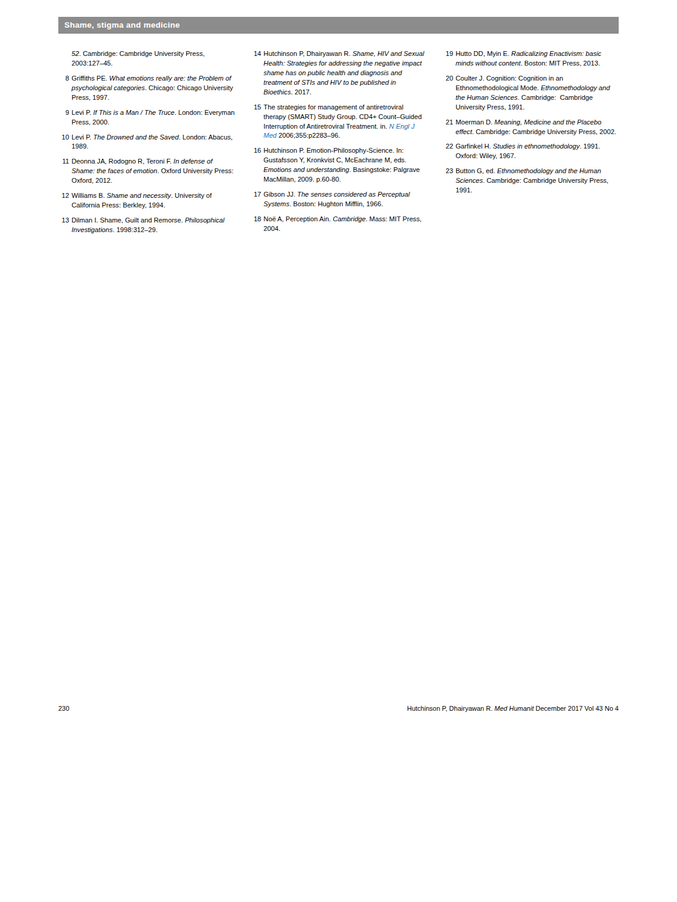Shame, stigma and medicine
52. Cambridge: Cambridge University Press, 2003:127–45.
8 Griffiths PE. What emotions really are: the Problem of psychological categories. Chicago: Chicago University Press, 1997.
9 Levi P. If This is a Man / The Truce. London: Everyman Press, 2000.
10 Levi P. The Drowned and the Saved. London: Abacus, 1989.
11 Deonna JA, Rodogno R, Teroni F. In defense of Shame: the faces of emotion. Oxford University Press: Oxford, 2012.
12 Williams B. Shame and necessity. University of California Press: Berkley, 1994.
13 Dilman I. Shame, Guilt and Remorse. Philosophical Investigations. 1998:312–29.
14 Hutchinson P, Dhairyawan R. Shame, HIV and Sexual Health: Strategies for addressing the negative impact shame has on public health and diagnosis and treatment of STIs and HIV to be published in Bioethics. 2017.
15 The strategies for management of antiretroviral therapy (SMART) Study Group. CD4+ Count–Guided Interruption of Antiretroviral Treatment. in. N Engl J Med 2006;355:p2283–96.
16 Hutchinson P. Emotion-Philosophy-Science. In: Gustafsson Y, Kronkvist C, McEachrane M, eds. Emotions and understanding. Basingstoke: Palgrave MacMillan, 2009. p.60-80.
17 Gibson JJ. The senses considered as Perceptual Systems. Boston: Hughton Mifflin, 1966.
18 Noë A, Perception Ain. Cambridge. Mass: MIT Press, 2004.
19 Hutto DD, Myin E. Radicalizing Enactivism: basic minds without content. Boston: MIT Press, 2013.
20 Coulter J. Cognition: Cognition in an Ethnomethodological Mode. Ethnomethodology and the Human Sciences. Cambridge: Cambridge University Press, 1991.
21 Moerman D. Meaning, Medicine and the Placebo effect. Cambridge: Cambridge University Press, 2002.
22 Garfinkel H. Studies in ethnomethodology. 1991. Oxford: Wiley, 1967.
23 Button G, ed. Ethnomethodology and the Human Sciences. Cambridge: Cambridge University Press, 1991.
230
Hutchinson P, Dhairyawan R. Med Humanit December 2017 Vol 43 No 4